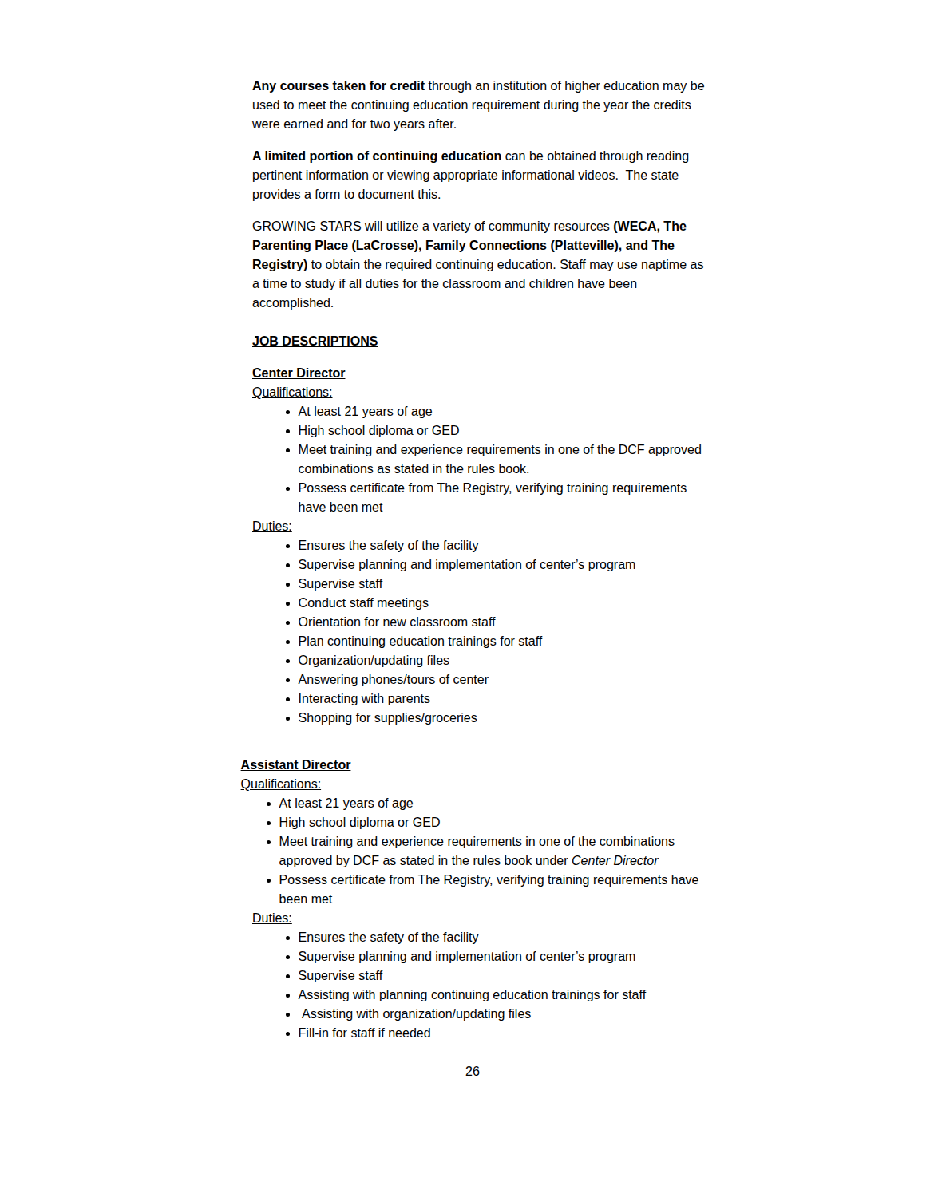Any courses taken for credit through an institution of higher education may be used to meet the continuing education requirement during the year the credits were earned and for two years after.
A limited portion of continuing education can be obtained through reading pertinent information or viewing appropriate informational videos. The state provides a form to document this.
GROWING STARS will utilize a variety of community resources (WECA, The Parenting Place (LaCrosse), Family Connections (Platteville), and The Registry) to obtain the required continuing education. Staff may use naptime as a time to study if all duties for the classroom and children have been accomplished.
JOB DESCRIPTIONS
Center Director
Qualifications:
At least 21 years of age
High school diploma or GED
Meet training and experience requirements in one of the DCF approved combinations as stated in the rules book.
Possess certificate from The Registry, verifying training requirements have been met
Duties:
Ensures the safety of the facility
Supervise planning and implementation of center’s program
Supervise staff
Conduct staff meetings
Orientation for new classroom staff
Plan continuing education trainings for staff
Organization/updating files
Answering phones/tours of center
Interacting with parents
Shopping for supplies/groceries
Assistant Director
Qualifications:
At least 21 years of age
High school diploma or GED
Meet training and experience requirements in one of the combinations approved by DCF as stated in the rules book under Center Director
Possess certificate from The Registry, verifying training requirements have been met
Duties:
Ensures the safety of the facility
Supervise planning and implementation of center’s program
Supervise staff
Assisting with planning continuing education trainings for staff
Assisting with organization/updating files
Fill-in for staff if needed
26